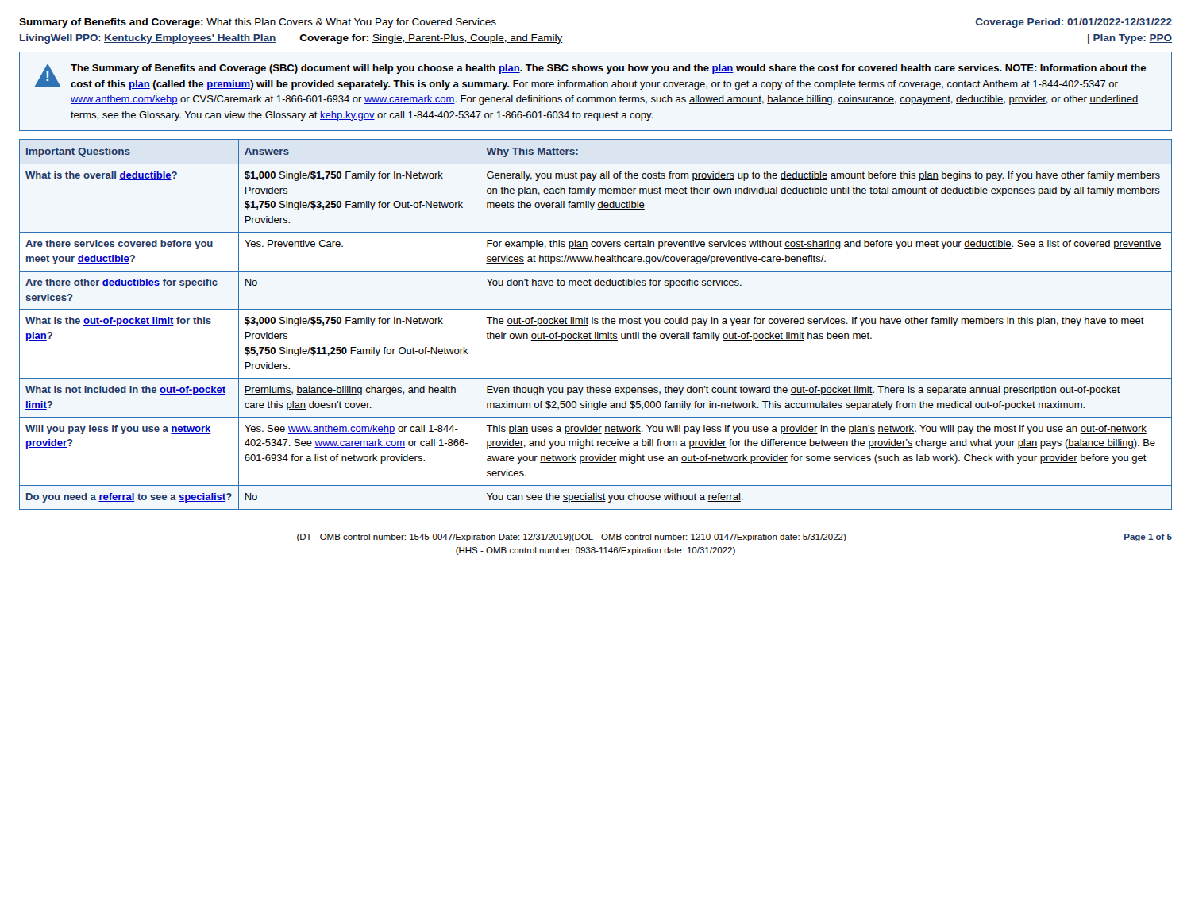Coverage Period: 01/01/2022-12/31/222 Summary of Benefits and Coverage: What this Plan Covers & What You Pay for Covered Services
| Plan Type: PPO LivingWell PPO: Kentucky Employees' Health Plan Coverage for: Single, Parent-Plus, Couple, and Family
!
The Summary of Benefits and Coverage (SBC) document will help you choose a health plan. The SBC shows you how you and the plan would share the cost for covered health care services. NOTE: Information about the cost of this plan (called the premium) will be provided separately. This is only a summary. For more information about your coverage, or to get a copy of the complete terms of coverage, contact Anthem at 1-844-402-5347 or www.anthem.com/kehp or CVS/Caremark at 1-866-601-6934 or www.caremark.com. For general definitions of common terms, such as allowed amount, balance billing, coinsurance, copayment, deductible, provider, or other underlined terms, see the Glossary. You can view the Glossary at kehp.ky.gov or call 1-844-402-5347 or 1-866-601-6034 to request a copy.
| Important Questions | Answers | Why This Matters: |
| --- | --- | --- |
| What is the overall deductible ? | $1,000 Single/ $1,750 Family for In-Network Providers $1,750 Single/ $3,250 Family for Out-of-Network Providers. | Generally, you must pay all of the costs from providers up to the deductible amount before this plan begins to pay. If you have other family members on the plan , each family member must meet their own individual deductible until the total amount of deductible expenses paid by all family members meets the overall family deductible |
| Are there services covered before you meet your deductible ? | Yes. Preventive Care. | For example, this plan covers certain preventive services without cost-sharing and before you meet your deductible . See a list of covered preventive services at https://www.healthcare.gov/coverage/preventive-care-benefits/. |
| Are there other deductibles for specific services? | No | You don't have to meet deductibles for specific services. |
| What is the out-of-pocket limit for this plan ? | $3,000 Single/ $5,750 Family for In-Network Providers $5,750 Single/ $11,250 Family for Out-of-Network Providers. | The out-of-pocket limit is the most you could pay in a year for covered services. If you have other family members in this plan, they have to meet their own out-of-pocket limits until the overall family out-of-pocket limit has been met. |
| What is not included in the out-of-pocket limit ? | Premiums , balance-billing charges, and health care this plan doesn't cover. | Even though you pay these expenses, they don't count toward the out-of-pocket limit . There is a separate annual prescription out-of-pocket maximum of $2,500 single and $5,000 family for in-network. This accumulates separately from the medical out-of-pocket maximum. |
| Will you pay less if you use a network provider ? | Yes. See www.anthem.com/kehp or call 1-844-402-5347. See www.caremark.com or call 1-866-601-6934 for a list of network providers. | This plan uses a provider network . You will pay less if you use a provider in the plan's network . You will pay the most if you use an out-of-network provider , and you might receive a bill from a provider for the difference between the provider's charge and what your plan pays ( balance billing ). Be aware your network provider might use an out-of-network provider for some services (such as lab work). Check with your provider before you get services. |
| Do you need a referral to see a specialist ? | No | You can see the specialist you choose without a referral . |
Page 1 of 5 (DT - OMB control number: 1545-0047/Expiration Date: 12/31/2019)(DOL - OMB control number: 1210-0147/Expiration date: 5/31/2022)
(HHS - OMB control number: 0938-1146/Expiration date: 10/31/2022)